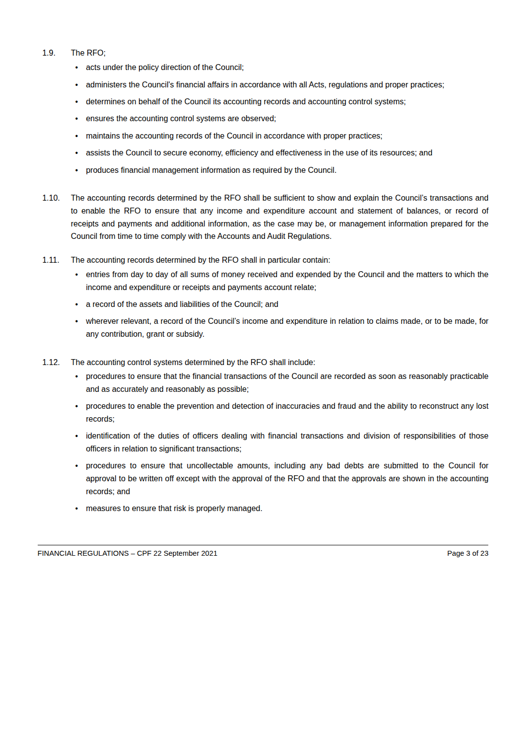1.9.
The RFO;
acts under the policy direction of the Council;
administers the Council's financial affairs in accordance with all Acts, regulations and proper practices;
determines on behalf of the Council its accounting records and accounting control systems;
ensures the accounting control systems are observed;
maintains the accounting records of the Council in accordance with proper practices;
assists the Council to secure economy, efficiency and effectiveness in the use of its resources; and
produces financial management information as required by the Council.
1.10.
The accounting records determined by the RFO shall be sufficient to show and explain the Council’s transactions and to enable the RFO to ensure that any income and expenditure account and statement of balances, or record of receipts and payments and additional information, as the case may be, or management information prepared for the Council from time to time comply with the Accounts and Audit Regulations.
1.11.
The accounting records determined by the RFO shall in particular contain:
entries from day to day of all sums of money received and expended by the Council and the matters to which the income and expenditure or receipts and payments account relate;
a record of the assets and liabilities of the Council; and
wherever relevant, a record of the Council’s income and expenditure in relation to claims made, or to be made, for any contribution, grant or subsidy.
1.12.
The accounting control systems determined by the RFO shall include:
procedures to ensure that the financial transactions of the Council are recorded as soon as reasonably practicable and as accurately and reasonably as possible;
procedures to enable the prevention and detection of inaccuracies and fraud and the ability to reconstruct any lost records;
identification of the duties of officers dealing with financial transactions and division of responsibilities of those officers in relation to significant transactions;
procedures to ensure that uncollectable amounts, including any bad debts are submitted to the Council for approval to be written off except with the approval of the RFO and that the approvals are shown in the accounting records; and
measures to ensure that risk is properly managed.
FINANCIAL REGULATIONS – CPF 22 September 2021 Page 3 of 23